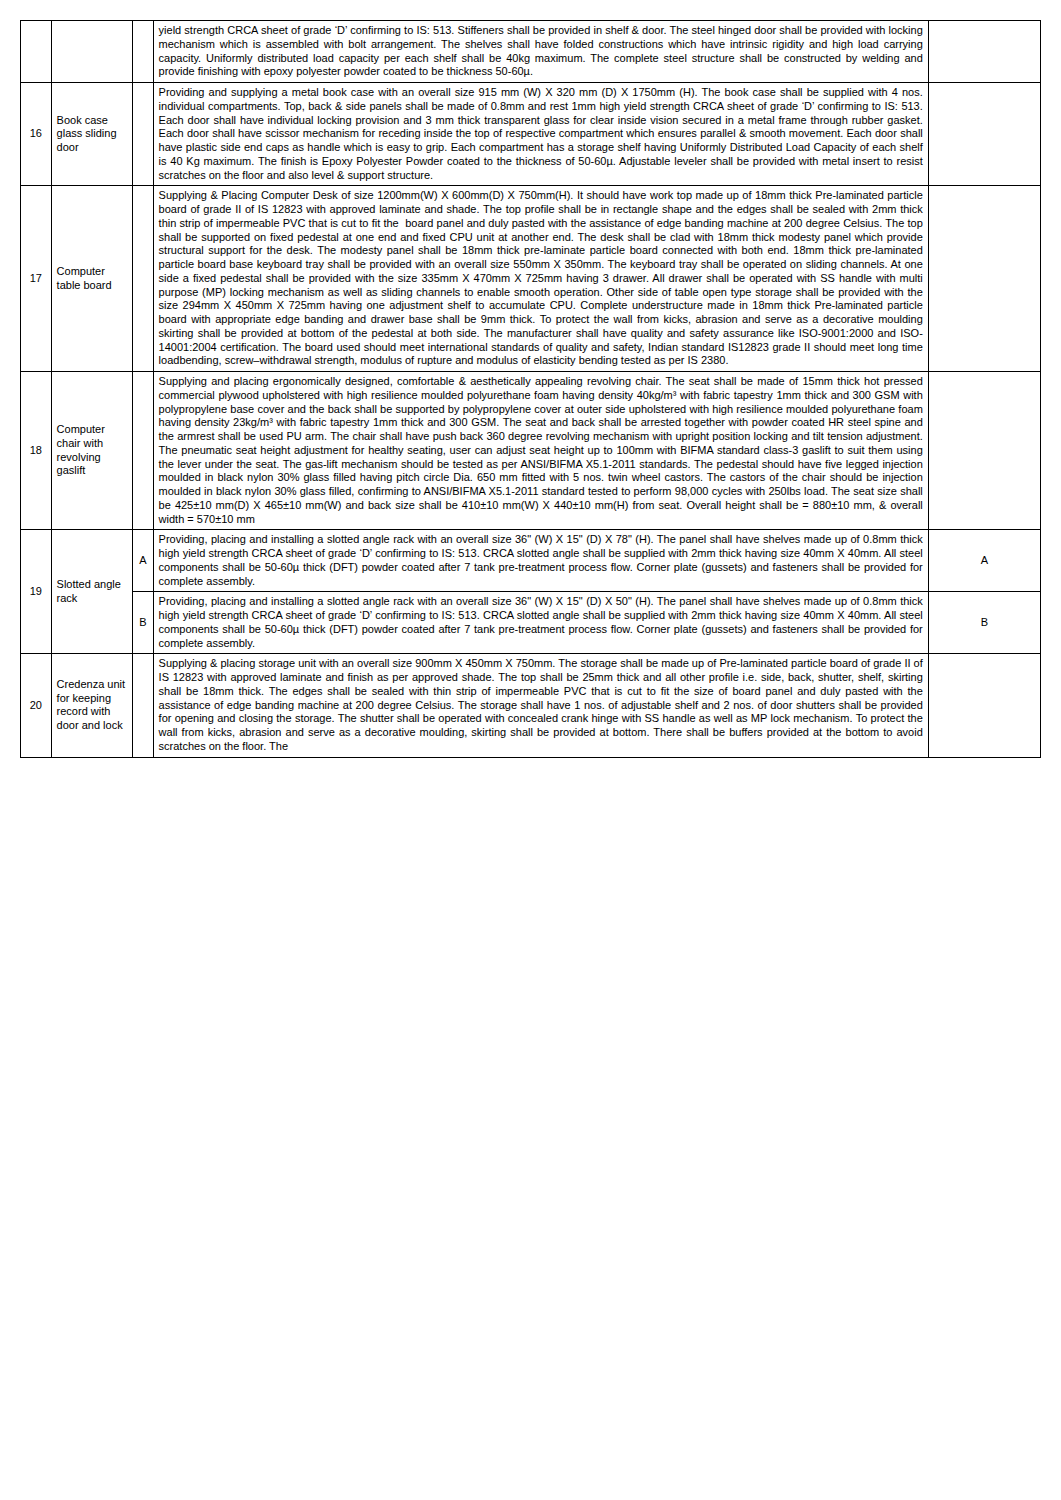| | | | yield strength CRCA sheet of grade ‘D’ confirming to IS: 513. Stiffeners shall be provided in shelf & door. The steel hinged door shall be provided with locking mechanism which is assembled with bolt arrangement. The shelves shall have folded constructions which have intrinsic rigidity and high load carrying capacity. Uniformly distributed load capacity per each shelf shall be 40kg maximum. The complete steel structure shall be constructed by welding and provide finishing with epoxy polyester powder coated to be thickness 50-60µ. | |
| 16 | Book case glass sliding door | | Providing and supplying a metal book case with an overall size 915 mm (W) X 320 mm (D) X 1750mm (H). The book case shall be supplied with 4 nos. individual compartments. Top, back & side panels shall be made of 0.8mm and rest 1mm high yield strength CRCA sheet of grade ‘D’ confirming to IS: 513. Each door shall have individual locking provision and 3 mm thick transparent glass for clear inside vision secured in a metal frame through rubber gasket. Each door shall have scissor mechanism for receding inside the top of respective compartment which ensures parallel & smooth movement. Each door shall have plastic side end caps as handle which is easy to grip. Each compartment has a storage shelf having Uniformly Distributed Load Capacity of each shelf is 40 Kg maximum. The finish is Epoxy Polyester Powder coated to the thickness of 50-60µ. Adjustable leveler shall be provided with metal insert to resist scratches on the floor and also level & support structure. | |
| 17 | Computer table board | | Supplying & Placing Computer Desk of size 1200mm(W) X 600mm(D) X 750mm(H). It should have work top made up of 18mm thick Pre-laminated particle board of grade II of IS 12823 with approved laminate and shade. The top profile shall be in rectangle shape and the edges shall be sealed with 2mm thick thin strip of impermeable PVC that is cut to fit the board panel and duly pasted with the assistance of edge banding machine at 200 degree Celsius. The top shall be supported on fixed pedestal at one end and fixed CPU unit at another end. The desk shall be clad with 18mm thick modesty panel which provide structural support for the desk. The modesty panel shall be 18mm thick pre-laminate particle board connected with both end. 18mm thick pre-laminated particle board base keyboard tray shall be provided with an overall size 550mm X 350mm. The keyboard tray shall be operated on sliding channels. At one side a fixed pedestal shall be provided with the size 335mm X 470mm X 725mm having 3 drawer. All drawer shall be operated with SS handle with multi purpose (MP) locking mechanism as well as sliding channels to enable smooth operation. Other side of table open type storage shall be provided with the size 294mm X 450mm X 725mm having one adjustment shelf to accumulate CPU. Complete understructure made in 18mm thick Pre-laminated particle board with appropriate edge banding and drawer base shall be 9mm thick. To protect the wall from kicks, abrasion and serve as a decorative moulding skirting shall be provided at bottom of the pedestal at both side. The manufacturer shall have quality and safety assurance like ISO-9001:2000 and ISO-14001:2004 certification. The board used should meet international standards of quality and safety, Indian standard IS12823 grade II should meet long time loadbending, screw–withdrawal strength, modulus of rupture and modulus of elasticity bending tested as per IS 2380. | |
| 18 | Computer chair with revolving gaslift | | Supplying and placing ergonomically designed, comfortable & aesthetically appealing revolving chair. The seat shall be made of 15mm thick hot pressed commercial plywood upholstered with high resilience moulded polyurethane foam having density 40kg/m³ with fabric tapestry 1mm thick and 300 GSM with polypropylene base cover and the back shall be supported by polypropylene cover at outer side upholstered with high resilience moulded polyurethane foam having density 23kg/m³ with fabric tapestry 1mm thick and 300 GSM. The seat and back shall be arrested together with powder coated HR steel spine and the armrest shall be used PU arm. The chair shall have push back 360 degree revolving mechanism with upright position locking and tilt tension adjustment. The pneumatic seat height adjustment for healthy seating, user can adjust seat height up to 100mm with BIFMA standard class-3 gaslift to suit them using the lever under the seat. The gas-lift mechanism should be tested as per ANSI/BIFMA X5.1-2011 standards. The pedestal should have five legged injection moulded in black nylon 30% glass filled having pitch circle Dia. 650 mm fitted with 5 nos. twin wheel castors. The castors of the chair should be injection moulded in black nylon 30% glass filled, confirming to ANSI/BIFMA X5.1-2011 standard tested to perform 98,000 cycles with 250lbs load. The seat size shall be 425±10 mm(D) X 465±10 mm(W) and back size shall be 410±10 mm(W) X 440±10 mm(H) from seat. Overall height shall be = 880±10 mm, & overall width = 570±10 mm | |
| 19 | Slotted angle rack | A | Providing, placing and installing a slotted angle rack with an overall size 36" (W) X 15" (D) X 78" (H). The panel shall have shelves made up of 0.8mm thick high yield strength CRCA sheet of grade ‘D’ confirming to IS: 513. CRCA slotted angle shall be supplied with 2mm thick having size 40mm X 40mm. All steel components shall be 50-60µ thick (DFT) powder coated after 7 tank pre-treatment process flow. Corner plate (gussets) and fasteners shall be provided for complete assembly. | A |
| B | Providing, placing and installing a slotted angle rack with an overall size 36" (W) X 15" (D) X 50" (H). The panel shall have shelves made up of 0.8mm thick high yield strength CRCA sheet of grade ‘D’ confirming to IS: 513. CRCA slotted angle shall be supplied with 2mm thick having size 40mm X 40mm. All steel components shall be 50-60µ thick (DFT) powder coated after 7 tank pre-treatment process flow. Corner plate (gussets) and fasteners shall be provided for complete assembly. | B |
| 20 | Credenza unit for keeping record with door and lock | | Supplying & placing storage unit with an overall size 900mm X 450mm X 750mm. The storage shall be made up of Pre-laminated particle board of grade II of IS 12823 with approved laminate and finish as per approved shade. The top shall be 25mm thick and all other profile i.e. side, back, shutter, shelf, skirting shall be 18mm thick. The edges shall be sealed with thin strip of impermeable PVC that is cut to fit the size of board panel and duly pasted with the assistance of edge banding machine at 200 degree Celsius. The storage shall have 1 nos. of adjustable shelf and 2 nos. of door shutters shall be provided for opening and closing the storage. The shutter shall be operated with concealed crank hinge with SS handle as well as MP lock mechanism. To protect the wall from kicks, abrasion and serve as a decorative moulding, skirting shall be provided at bottom. There shall be buffers provided at the bottom to avoid scratches on the floor. The | |